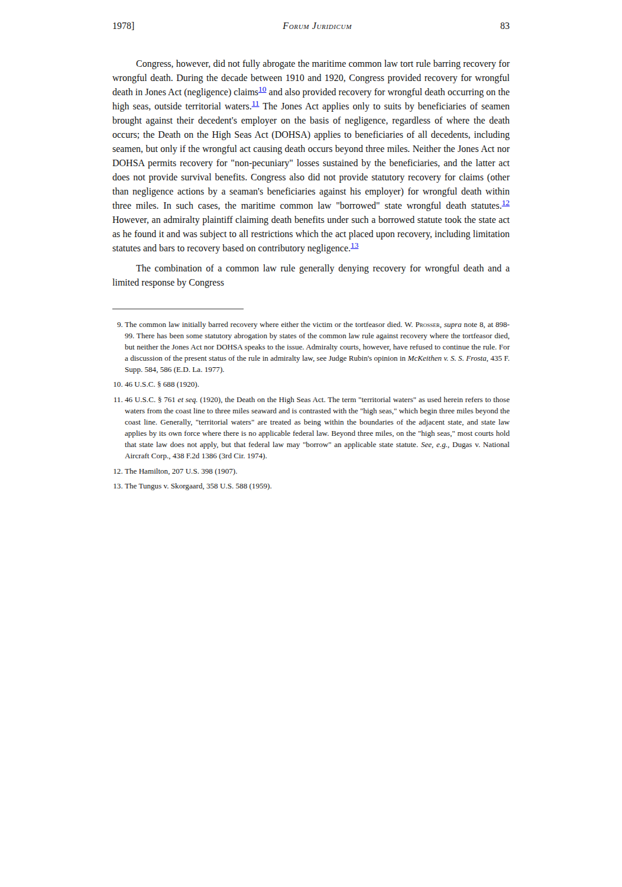1978] Forum Juridicum 83
Congress, however, did not fully abrogate the maritime common law tort rule barring recovery for wrongful death. During the decade between 1910 and 1920, Congress provided recovery for wrongful death in Jones Act (negligence) claims10 and also provided recovery for wrongful death occurring on the high seas, outside territorial waters.11 The Jones Act applies only to suits by beneficiaries of seamen brought against their decedent's employer on the basis of negligence, regardless of where the death occurs; the Death on the High Seas Act (DOHSA) applies to beneficiaries of all decedents, including seamen, but only if the wrongful act causing death occurs beyond three miles. Neither the Jones Act nor DOHSA permits recovery for "non-pecuniary" losses sustained by the beneficiaries, and the latter act does not provide survival benefits. Congress also did not provide statutory recovery for claims (other than negligence actions by a seaman's beneficiaries against his employer) for wrongful death within three miles. In such cases, the maritime common law "borrowed" state wrongful death statutes.12 However, an admiralty plaintiff claiming death benefits under such a borrowed statute took the state act as he found it and was subject to all restrictions which the act placed upon recovery, including limitation statutes and bars to recovery based on contributory negligence.13
The combination of a common law rule generally denying recovery for wrongful death and a limited response by Congress
The common law initially barred recovery where either the victim or the tortfeasor died. W. Prosser, supra note 8, at 898-99. There has been some statutory abrogation by states of the common law rule against recovery where the tortfeasor died, but neither the Jones Act nor DOHSA speaks to the issue. Admiralty courts, however, have refused to continue the rule. For a discussion of the present status of the rule in admiralty law, see Judge Rubin's opinion in McKeithen v. S. S. Frosta, 435 F. Supp. 584, 586 (E.D. La. 1977).
46 U.S.C. § 688 (1920).
46 U.S.C. § 761 et seq. (1920), the Death on the High Seas Act. The term "territorial waters" as used herein refers to those waters from the coast line to three miles seaward and is contrasted with the "high seas," which begin three miles beyond the coast line. Generally, "territorial waters" are treated as being within the boundaries of the adjacent state, and state law applies by its own force where there is no applicable federal law. Beyond three miles, on the "high seas," most courts hold that state law does not apply, but that federal law may "borrow" an applicable state statute. See, e.g., Dugas v. National Aircraft Corp., 438 F.2d 1386 (3rd Cir. 1974).
The Hamilton, 207 U.S. 398 (1907).
The Tungus v. Skorgaard, 358 U.S. 588 (1959).